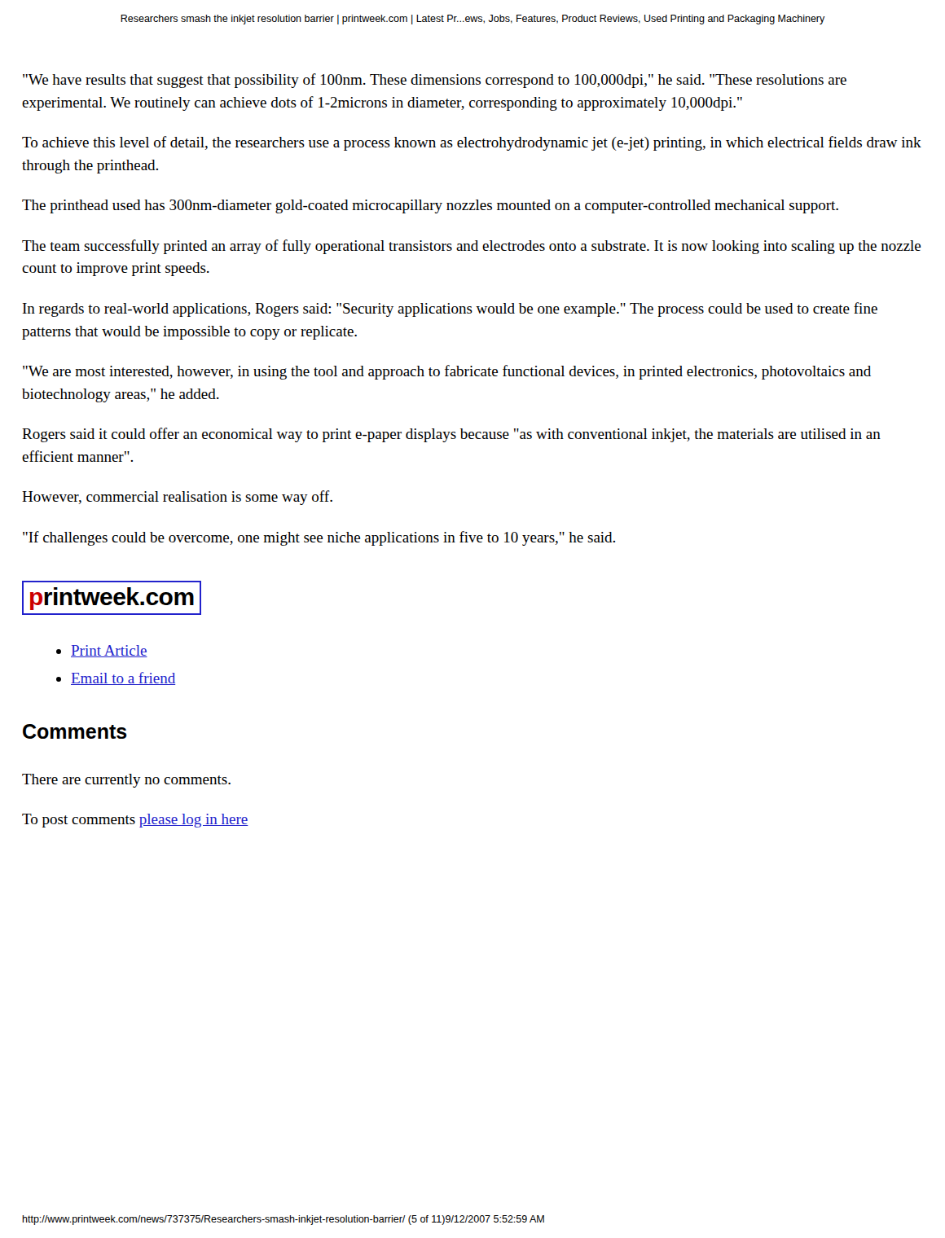Researchers smash the inkjet resolution barrier | printweek.com | Latest Pr...ews, Jobs, Features, Product Reviews, Used Printing and Packaging Machinery
"We have results that suggest that possibility of 100nm. These dimensions correspond to 100,000dpi," he said. "These resolutions are experimental. We routinely can achieve dots of 1-2microns in diameter, corresponding to approximately 10,000dpi."
To achieve this level of detail, the researchers use a process known as electrohydrodynamic jet (e-jet) printing, in which electrical fields draw ink through the printhead.
The printhead used has 300nm-diameter gold-coated microcapillary nozzles mounted on a computer-controlled mechanical support.
The team successfully printed an array of fully operational transistors and electrodes onto a substrate. It is now looking into scaling up the nozzle count to improve print speeds.
In regards to real-world applications, Rogers said: "Security applications would be one example." The process could be used to create fine patterns that would be impossible to copy or replicate.
"We are most interested, however, in using the tool and approach to fabricate functional devices, in printed electronics, photovoltaics and biotechnology areas," he added.
Rogers said it could offer an economical way to print e-paper displays because "as with conventional inkjet, the materials are utilised in an efficient manner".
However, commercial realisation is some way off.
"If challenges could be overcome, one might see niche applications in five to 10 years," he said.
printweek.com
Print Article
Email to a friend
Comments
There are currently no comments.
To post comments please log in here
http://www.printweek.com/news/737375/Researchers-smash-inkjet-resolution-barrier/ (5 of 11)9/12/2007 5:52:59 AM